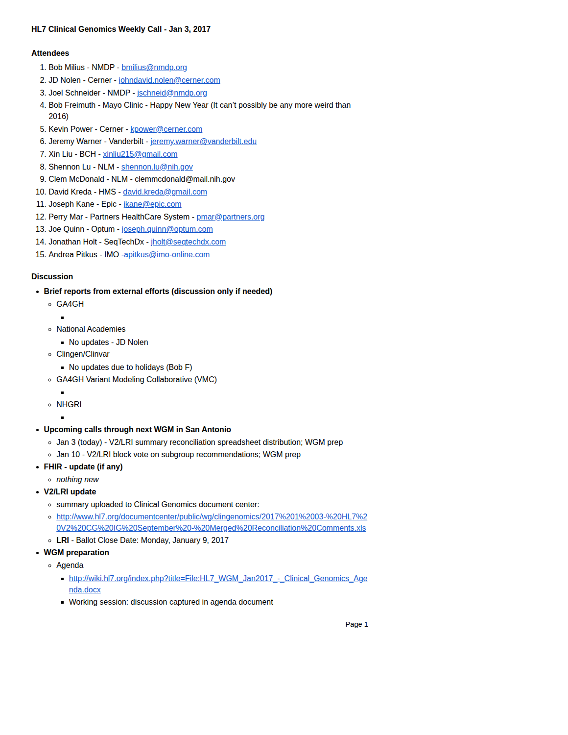HL7 Clinical Genomics Weekly Call - Jan 3, 2017
Attendees
Bob Milius - NMDP - bmilius@nmdp.org
JD Nolen - Cerner - johndavid.nolen@cerner.com
Joel Schneider - NMDP - jschneid@nmdp.org
Bob Freimuth - Mayo Clinic - Happy New Year (It can’t possibly be any more weird than 2016)
Kevin Power - Cerner - kpower@cerner.com
Jeremy Warner - Vanderbilt - jeremy.warner@vanderbilt.edu
Xin Liu - BCH - xinliu215@gmail.com
Shennon Lu - NLM - shennon.lu@nih.gov
Clem McDonald - NLM - clemmcdonald@mail.nih.gov
David Kreda - HMS - david.kreda@gmail.com
Joseph Kane - Epic - jkane@epic.com
Perry Mar - Partners HealthCare System - pmar@partners.org
Joe Quinn - Optum - joseph.quinn@optum.com
Jonathan Holt - SeqTechDx - jholt@seqtechdx.com
Andrea Pitkus - IMO -apitkus@imo-online.com
Discussion
Brief reports from external efforts (discussion only if needed)
GA4GH
National Academies
No updates - JD Nolen
Clingen/Clinvar
No updates due to holidays (Bob F)
GA4GH Variant Modeling Collaborative (VMC)
NHGRI
Upcoming calls through next WGM in San Antonio
Jan 3 (today) - V2/LRI summary reconciliation spreadsheet distribution; WGM prep
Jan 10 - V2/LRI block vote on subgroup recommendations; WGM prep
FHIR - update (if any)
nothing new
V2/LRI update
summary uploaded to Clinical Genomics document center:
http://www.hl7.org/documentcenter/public/wg/clingenomics/2017%201%2003-%20HL7%20V2%20CG%20IG%20September%20-%20Merged%20Reconciliation%20Comments.xls
LRI - Ballot Close Date: Monday, January 9, 2017
WGM preparation
Agenda
http://wiki.hl7.org/index.php?title=File:HL7_WGM_Jan2017_-_Clinical_Genomics_Agenda.docx
Working session: discussion captured in agenda document
Page 1